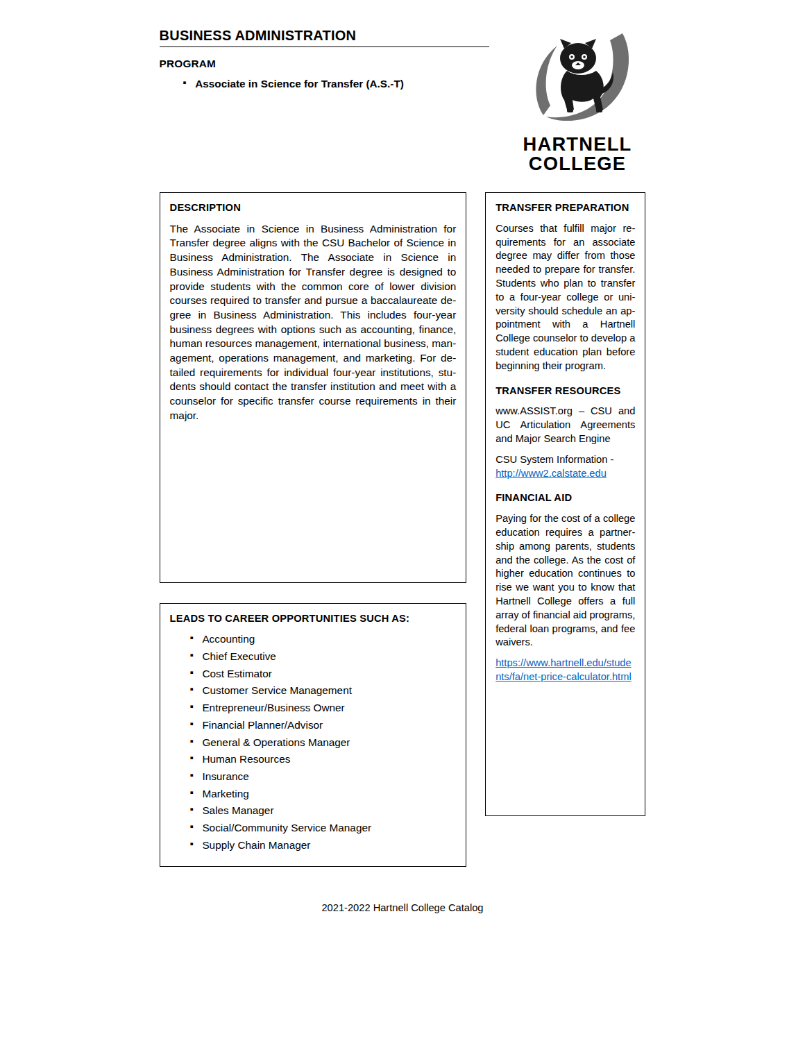Business Administration
Program
Associate in Science for Transfer (A.S.-T)
HARTNELL COLLEGE
Description
The Associate in Science in Business Administration for Transfer degree aligns with the CSU Bachelor of Science in Business Administration. The Associate in Science in Business Administration for Transfer degree is designed to provide students with the common core of lower division courses required to transfer and pursue a baccalaureate degree in Business Administration. This includes four-year business degrees with options such as accounting, finance, human resources management, international business, management, operations management, and marketing. For detailed requirements for individual four-year institutions, students should contact the transfer institution and meet with a counselor for specific transfer course requirements in their major.
Leads to Career Opportunities Such As:
Accounting
Chief Executive
Cost Estimator
Customer Service Management
Entrepreneur/Business Owner
Financial Planner/Advisor
General & Operations Manager
Human Resources
Insurance
Marketing
Sales Manager
Social/Community Service Manager
Supply Chain Manager
Transfer Preparation
Courses that fulfill major requirements for an associate degree may differ from those needed to prepare for transfer. Students who plan to transfer to a four-year college or university should schedule an appointment with a Hartnell College counselor to develop a student education plan before beginning their program.
Transfer Resources
www.ASSIST.org – CSU and UC Articulation Agreements and Major Search Engine
CSU System Information -
http://www2.calstate.edu
Financial Aid
Paying for the cost of a college education requires a partnership among parents, students and the college. As the cost of higher education continues to rise we want you to know that Hartnell College offers a full array of financial aid programs, federal loan programs, and fee waivers.
https://www.hartnell.edu/students/fa/net-price-calculator.html
2021-2022 Hartnell College Catalog